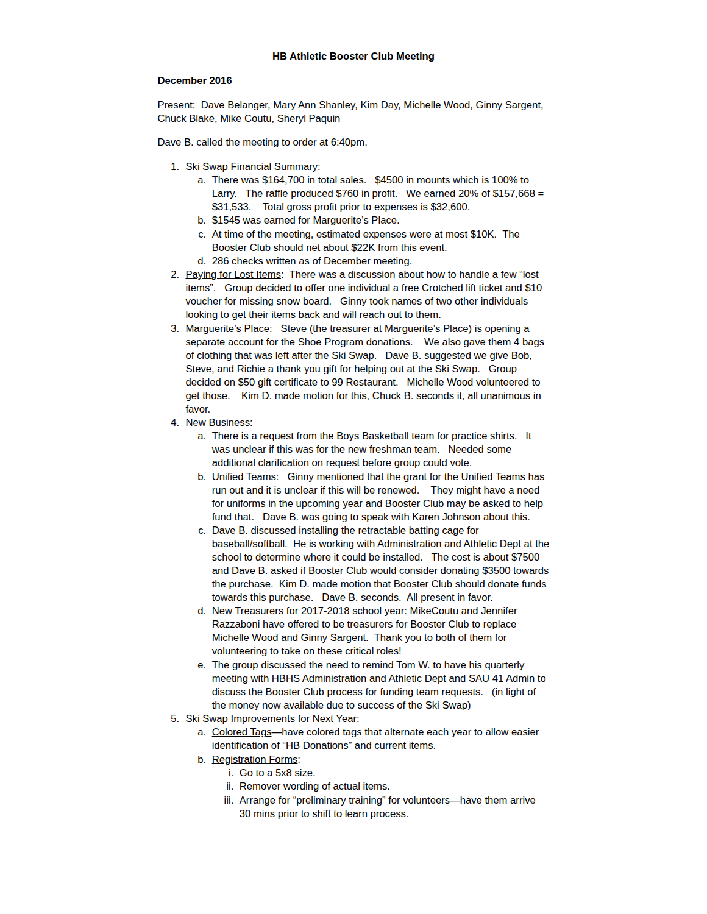HB Athletic Booster Club Meeting
December 2016
Present: Dave Belanger, Mary Ann Shanley, Kim Day, Michelle Wood, Ginny Sargent, Chuck Blake, Mike Coutu, Sheryl Paquin
Dave B. called the meeting to order at 6:40pm.
Ski Swap Financial Summary:
There was $164,700 in total sales. $4500 in mounts which is 100% to Larry. The raffle produced $760 in profit. We earned 20% of $157,668 = $31,533. Total gross profit prior to expenses is $32,600.
$1545 was earned for Marguerite’s Place.
At time of the meeting, estimated expenses were at most $10K. The Booster Club should net about $22K from this event.
286 checks written as of December meeting.
Paying for Lost Items: There was a discussion about how to handle a few “lost items”. Group decided to offer one individual a free Crotched lift ticket and $10 voucher for missing snow board. Ginny took names of two other individuals looking to get their items back and will reach out to them.
Marguerite’s Place: Steve (the treasurer at Marguerite’s Place) is opening a separate account for the Shoe Program donations. We also gave them 4 bags of clothing that was left after the Ski Swap. Dave B. suggested we give Bob, Steve, and Richie a thank you gift for helping out at the Ski Swap. Group decided on $50 gift certificate to 99 Restaurant. Michelle Wood volunteered to get those. Kim D. made motion for this, Chuck B. seconds it, all unanimous in favor.
New Business:
There is a request from the Boys Basketball team for practice shirts. It was unclear if this was for the new freshman team. Needed some additional clarification on request before group could vote.
Unified Teams: Ginny mentioned that the grant for the Unified Teams has run out and it is unclear if this will be renewed. They might have a need for uniforms in the upcoming year and Booster Club may be asked to help fund that. Dave B. was going to speak with Karen Johnson about this.
Dave B. discussed installing the retractable batting cage for baseball/softball. He is working with Administration and Athletic Dept at the school to determine where it could be installed. The cost is about $7500 and Dave B. asked if Booster Club would consider donating $3500 towards the purchase. Kim D. made motion that Booster Club should donate funds towards this purchase. Dave B. seconds. All present in favor.
New Treasurers for 2017-2018 school year: MikeCoutu and Jennifer Razzaboni have offered to be treasurers for Booster Club to replace Michelle Wood and Ginny Sargent. Thank you to both of them for volunteering to take on these critical roles!
The group discussed the need to remind Tom W. to have his quarterly meeting with HBHS Administration and Athletic Dept and SAU 41 Admin to discuss the Booster Club process for funding team requests. (in light of the money now available due to success of the Ski Swap)
Ski Swap Improvements for Next Year:
Colored Tags—have colored tags that alternate each year to allow easier identification of “HB Donations” and current items.
Registration Forms:
Go to a 5x8 size.
Remover wording of actual items.
Arrange for “preliminary training” for volunteers—have them arrive 30 mins prior to shift to learn process.